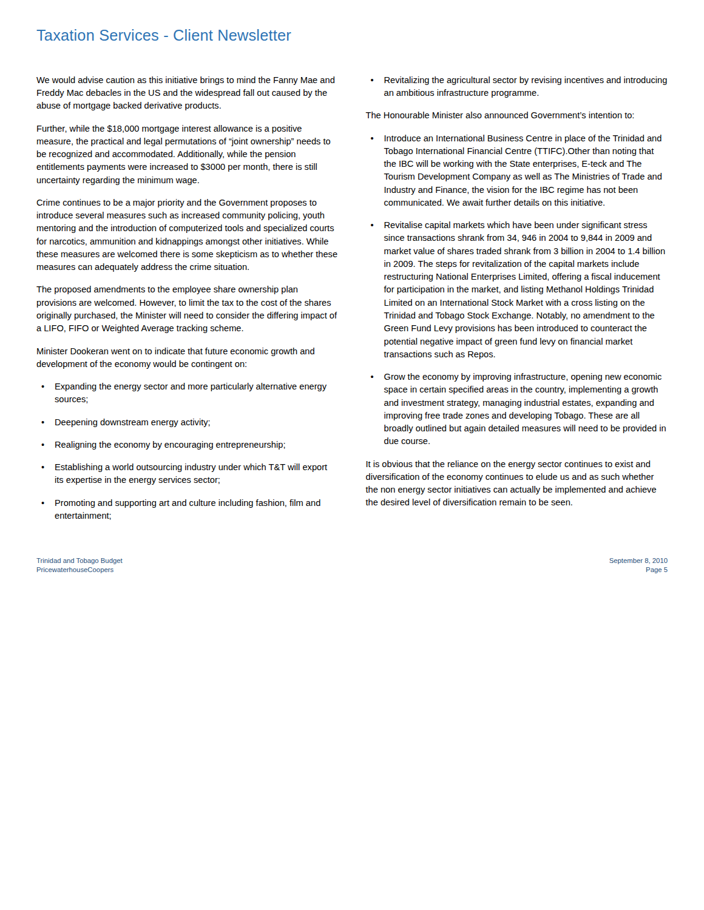Taxation Services - Client Newsletter
We would advise caution as this initiative brings to mind the Fanny Mae and Freddy Mac debacles in the US and the widespread fall out caused by the abuse of mortgage backed derivative products.
Further, while the $18,000 mortgage interest allowance is a positive measure, the practical and legal permutations of “joint ownership” needs to be recognized and accommodated. Additionally, while the pension entitlements payments were increased to $3000 per month, there is still uncertainty regarding the minimum wage.
Crime continues to be a major priority and the Government proposes to introduce several measures such as increased community policing, youth mentoring and the introduction of computerized tools and specialized courts for narcotics, ammunition and kidnappings amongst other initiatives. While these measures are welcomed there is some skepticism as to whether these measures can adequately address the crime situation.
The proposed amendments to the employee share ownership plan provisions are welcomed. However, to limit the tax to the cost of the shares originally purchased, the Minister will need to consider the differing impact of a LIFO, FIFO or Weighted Average tracking scheme.
Minister Dookeran went on to indicate that future economic growth and development of the economy would be contingent on:
Expanding the energy sector and more particularly alternative energy sources;
Deepening downstream energy activity;
Realigning the economy by encouraging entrepreneurship;
Establishing a world outsourcing industry under which T&T will export its expertise in the energy services sector;
Promoting and supporting art and culture including fashion, film and entertainment;
Revitalizing the agricultural sector by revising incentives and introducing an ambitious infrastructure programme.
The Honourable Minister also announced Government’s intention to:
Introduce an International Business Centre in place of the Trinidad and Tobago International Financial Centre (TTIFC).Other than noting that the IBC will be working with the State enterprises, E-teck and The Tourism Development Company as well as The Ministries of Trade and Industry and Finance, the vision for the IBC regime has not been communicated. We await further details on this initiative.
Revitalise capital markets which have been under significant stress since transactions shrank from 34, 946 in 2004 to 9,844 in 2009 and market value of shares traded shrank from 3 billion in 2004 to 1.4 billion in 2009. The steps for revitalization of the capital markets include restructuring National Enterprises Limited, offering a fiscal inducement for participation in the market, and listing Methanol Holdings Trinidad Limited on an International Stock Market with a cross listing on the Trinidad and Tobago Stock Exchange. Notably, no amendment to the Green Fund Levy provisions has been introduced to counteract the potential negative impact of green fund levy on financial market transactions such as Repos.
Grow the economy by improving infrastructure, opening new economic space in certain specified areas in the country, implementing a growth and investment strategy, managing industrial estates, expanding and improving free trade zones and developing Tobago. These are all broadly outlined but again detailed measures will need to be provided in due course.
It is obvious that the reliance on the energy sector continues to exist and diversification of the economy continues to elude us and as such whether the non energy sector initiatives can actually be implemented and achieve the desired level of diversification remain to be seen.
Trinidad and Tobago Budget PricewaterhouseCoopers
September 8, 2010 Page 5